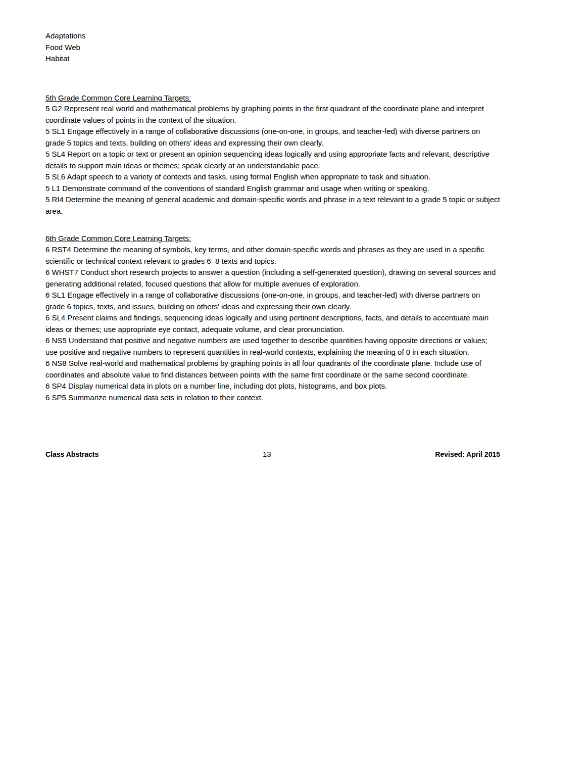Adaptations
Food Web
Habitat
5th Grade Common Core Learning Targets:
5 G2 Represent real world and mathematical problems by graphing points in the first quadrant of the coordinate plane and interpret coordinate values of points in the context of the situation.
5 SL1 Engage effectively in a range of collaborative discussions (one-on-one, in groups, and teacher-led) with diverse partners on grade 5 topics and texts, building on others' ideas and expressing their own clearly.
5 SL4 Report on a topic or text or present an opinion sequencing ideas logically and using appropriate facts and relevant, descriptive details to support main ideas or themes; speak clearly at an understandable pace.
5 SL6 Adapt speech to a variety of contexts and tasks, using formal English when appropriate to task and situation.
5 L1 Demonstrate command of the conventions of standard English grammar and usage when writing or speaking.
5 RI4 Determine the meaning of general academic and domain-specific words and phrase in a text relevant to a grade 5 topic or subject area.
6th Grade Common Core Learning Targets:
6 RST4 Determine the meaning of symbols, key terms, and other domain-specific words and phrases as they are used in a specific scientific or technical context relevant to grades 6–8 texts and topics.
6 WHST7 Conduct short research projects to answer a question (including a self-generated question), drawing on several sources and generating additional related, focused questions that allow for multiple avenues of exploration.
6 SL1 Engage effectively in a range of collaborative discussions (one-on-one, in groups, and teacher-led) with diverse partners on grade 6 topics, texts, and issues, building on others' ideas and expressing their own clearly.
6 SL4 Present claims and findings, sequencing ideas logically and using pertinent descriptions, facts, and details to accentuate main ideas or themes; use appropriate eye contact, adequate volume, and clear pronunciation.
6 NS5 Understand that positive and negative numbers are used together to describe quantities having opposite directions or values; use positive and negative numbers to represent quantities in real-world contexts, explaining the meaning of 0 in each situation.
6 NS8 Solve real-world and mathematical problems by graphing points in all four quadrants of the coordinate plane. Include use of coordinates and absolute value to find distances between points with the same first coordinate or the same second coordinate.
6 SP4 Display numerical data in plots on a number line, including dot plots, histograms, and box plots.
6 SP5 Summarize numerical data sets in relation to their context.
Class Abstracts 13 Revised: April 2015